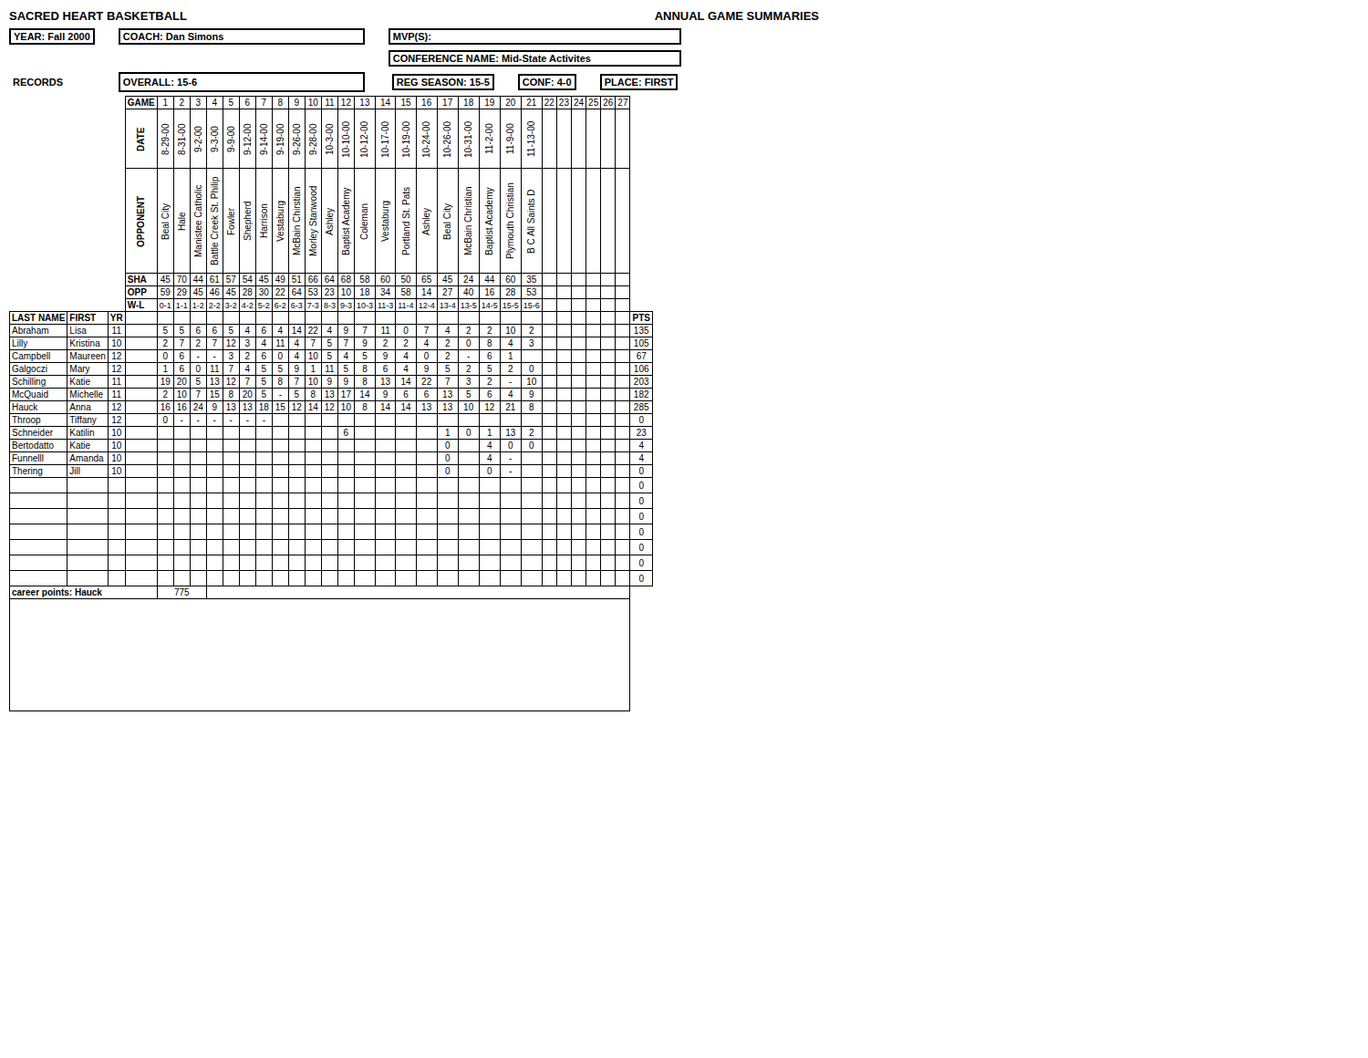SACRED HEART BASKETBALL ANNUAL GAME SUMMARIES
| YEAR: Fall 2000 | | COACH: Dan Simons | | MVP(S): |
| | | | | CONFERENCE NAME: Mid-State Activites |
| RECORDS | | OVERALL: 15-6 | | / REG SEASON: 15-5 / / CONF: 4-0 / / PLACE: FIRST / |
| | GAME | 1 | 2 | 3 | 4 | 5 | 6 | 7 | 8 | 9 | 10 | 11 | 12 | 13 | 14 | 15 | 16 | 17 | 18 | 19 | 20 | 21 | 22 | 23 | 24 | 25 | 26 | 27 | |
| | DATE | 8-29-00 | 8-31-00 | 9-2-00 | 9-3-00 | 9-9-00 | 9-12-00 | 9-14-00 | 9-19-00 | 9-26-00 | 9-28-00 | 10-3-00 | 10-10-00 | 10-12-00 | 10-17-00 | 10-19-00 | 10-24-00 | 10-26-00 | 10-31-00 | 11-2-00 | 11-9-00 | 11-13-00 | | | | | | | |
| | OPPONENT | Beal City | Hale | Manistee Catholic | Battle Creek St. Philip | Fowler | Shepherd | Harrison | Vestaburg | McBain Chirstian | Morley Stanwood | Ashley | Baptist Academy | Coleman | Vestaburg | Portland St. Pats | Ashley | Beal City | McBain Christian | Baptist Academy | Plymouth Christian | B C All Saints D | | | | | | | |
| | SHA | 45 | 70 | 44 | 61 | 57 | 54 | 45 | 49 | 51 | 66 | 64 | 68 | 58 | 60 | 50 | 65 | 45 | 24 | 44 | 60 | 35 | | | | | | | |
| | OPP | 59 | 29 | 45 | 46 | 45 | 28 | 30 | 22 | 64 | 53 | 23 | 10 | 18 | 34 | 58 | 14 | 27 | 40 | 16 | 28 | 53 | | | | | | | |
| | W-L | 0-1 | 1-1 | 1-2 | 2-2 | 3-2 | 4-2 | 5-2 | 6-2 | 6-3 | 7-3 | 8-3 | 9-3 | 10-3 | 11-3 | 11-4 | 12-4 | 13-4 | 13-5 | 14-5 | 15-5 | 15-6 | | | | | | | |
| LAST NAME | FIRST | YR | | | | | | | | | | | | | | | | | | | | | | | | | | | | | PTS |
| Abraham | Lisa | 11 | | 5 | 5 | 6 | 6 | 5 | 4 | 6 | 4 | 14 | 22 | 4 | 9 | 7 | 11 | 0 | 7 | 4 | 2 | 2 | 10 | 2 | | | | | | | 135 |
| Lilly | Kristina | 10 | | 2 | 7 | 2 | 7 | 12 | 3 | 4 | 11 | 4 | 7 | 5 | 7 | 9 | 2 | 2 | 4 | 2 | 0 | 8 | 4 | 3 | | | | | | | 105 |
| Campbell | Maureen | 12 | | 0 | 6 | - | - | 3 | 2 | 6 | 0 | 4 | 10 | 5 | 4 | 5 | 9 | 4 | 0 | 2 | - | 6 | 1 | | | | | | | | 67 |
| Galgoczi | Mary | 12 | | 1 | 6 | 0 | 11 | 7 | 4 | 5 | 5 | 9 | 1 | 11 | 5 | 8 | 6 | 4 | 9 | 5 | 2 | 5 | 2 | 0 | | | | | | | 106 |
| Schilling | Katie | 11 | | 19 | 20 | 5 | 13 | 12 | 7 | 5 | 8 | 7 | 10 | 9 | 9 | 8 | 13 | 14 | 22 | 7 | 3 | 2 | - | 10 | | | | | | | 203 |
| McQuaid | Michelle | 11 | | 2 | 10 | 7 | 15 | 8 | 20 | 5 | - | 5 | 8 | 13 | 17 | 14 | 9 | 6 | 6 | 13 | 5 | 6 | 4 | 9 | | | | | | | 182 |
| Hauck | Anna | 12 | | 16 | 16 | 24 | 9 | 13 | 13 | 18 | 15 | 12 | 14 | 12 | 10 | 8 | 14 | 14 | 13 | 13 | 10 | 12 | 21 | 8 | | | | | | | 285 |
| Throop | Tiffany | 12 | | 0 | - | - | - | - | - | - | | | | | | | | | | | | | | | | | | | | | 0 |
| Schneider | Katilin | 10 | | | | | | | | | | | | | 6 | | | | | 1 | 0 | 1 | 13 | 2 | | | | | | | 23 |
| Bertodatto | Katie | 10 | | | | | | | | | | | | | | | | | | 0 | | 4 | 0 | 0 | | | | | | | 4 |
| Funnelll | Amanda | 10 | | | | | | | | | | | | | | | | | | 0 | | 4 | - | | | | | | | | 4 |
| Thering | Jill | 10 | | | | | | | | | | | | | | | | | | 0 | | 0 | - | | | | | | | | 0 |
| | | | | | | | | | | | | | | | | | | | | | | | | | | | | | | | 0 |
| | | | | | | | | | | | | | | | | | | | | | | | | | | | | | | | 0 |
| | | | | | | | | | | | | | | | | | | | | | | | | | | | | | | | 0 |
| | | | | | | | | | | | | | | | | | | | | | | | | | | | | | | | 0 |
| | | | | | | | | | | | | | | | | | | | | | | | | | | | | | | | 0 |
| | | | | | | | | | | | | | | | | | | | | | | | | | | | | | | | 0 |
| | | | | | | | | | | | | | | | | | | | | | | | | | | | | | | | 0 |
| career points: Hauck | 775 | |